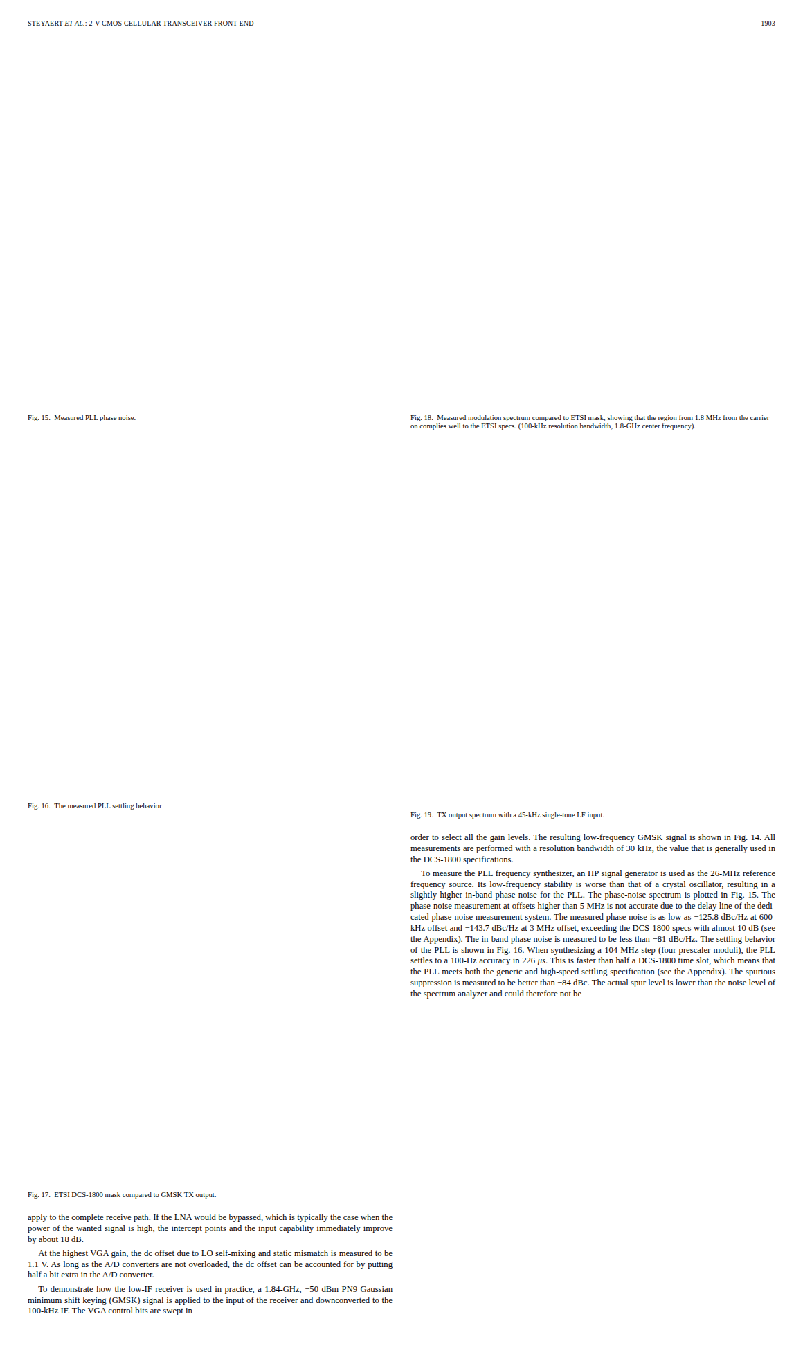STEYAERT et al.: 2-V CMOS CELLULAR TRANSCEIVER FRONT-END
1903
Fig. 15. Measured PLL phase noise.
Fig. 16. The measured PLL settling behavior
Fig. 17. ETSI DCS-1800 mask compared to GMSK TX output.
apply to the complete receive path. If the LNA would be bypassed, which is typically the case when the power of the wanted signal is high, the intercept points and the input capability immediately improve by about 18 dB.
At the highest VGA gain, the dc offset due to LO self-mixing and static mismatch is measured to be 1.1 V. As long as the A/D converters are not overloaded, the dc offset can be accounted for by putting half a bit extra in the A/D converter.
To demonstrate how the low-IF receiver is used in practice, a 1.84-GHz, −50 dBm PN9 Gaussian minimum shift keying (GMSK) signal is applied to the input of the receiver and downconverted to the 100-kHz IF. The VGA control bits are swept in
Fig. 18. Measured modulation spectrum compared to ETSI mask, showing that the region from 1.8 MHz from the carrier on complies well to the ETSI specs. (100-kHz resolution bandwidth, 1.8-GHz center frequency).
Fig. 19. TX output spectrum with a 45-kHz single-tone LF input.
order to select all the gain levels. The resulting low-frequency GMSK signal is shown in Fig. 14. All measurements are performed with a resolution bandwidth of 30 kHz, the value that is generally used in the DCS-1800 specifications.
To measure the PLL frequency synthesizer, an HP signal generator is used as the 26-MHz reference frequency source. Its low-frequency stability is worse than that of a crystal oscillator, resulting in a slightly higher in-band phase noise for the PLL. The phase-noise spectrum is plotted in Fig. 15. The phase-noise measurement at offsets higher than 5 MHz is not accurate due to the delay line of the dedicated phase-noise measurement system. The measured phase noise is as low as −125.8 dBc/Hz at 600-kHz offset and −143.7 dBc/Hz at 3 MHz offset, exceeding the DCS-1800 specs with almost 10 dB (see the Appendix). The in-band phase noise is measured to be less than −81 dBc/Hz. The settling behavior of the PLL is shown in Fig. 16. When synthesizing a 104-MHz step (four prescaler moduli), the PLL settles to a 100-Hz accuracy in 226 μs. This is faster than half a DCS-1800 time slot, which means that the PLL meets both the generic and high-speed settling specification (see the Appendix). The spurious suppression is measured to be better than −84 dBc. The actual spur level is lower than the noise level of the spectrum analyzer and could therefore not be